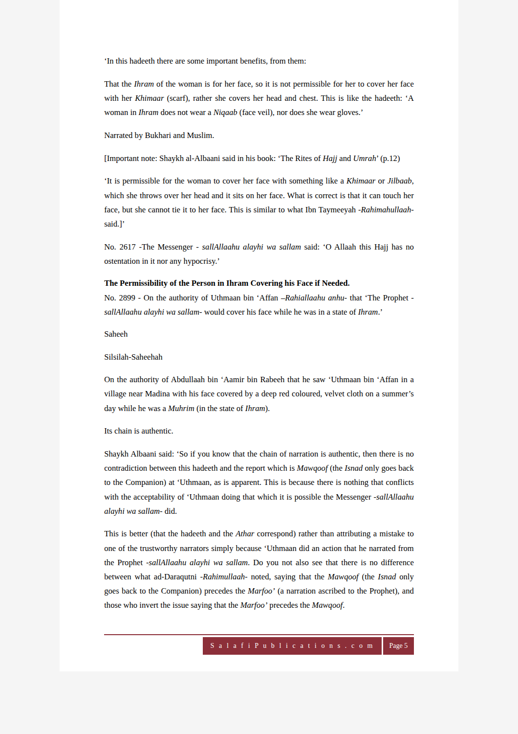‘In this hadeeth there are some important benefits, from them:
That the Ihram of the woman is for her face, so it is not permissible for her to cover her face with her Khimaar (scarf), rather she covers her head and chest. This is like the hadeeth: ‘A woman in Ihram does not wear a Niqaab (face veil), nor does she wear gloves.’
Narrated by Bukhari and Muslim.
[Important note: Shaykh al-Albaani said in his book: ‘The Rites of Hajj and Umrah’ (p.12)
‘It is permissible for the woman to cover her face with something like a Khimaar or Jilbaab, which she throws over her head and it sits on her face. What is correct is that it can touch her face, but she cannot tie it to her face. This is similar to what Ibn Taymeeyah -Rahimahullaah- said.]’
No. 2617 -The Messenger - sallAllaahu alayhi wa sallam said: ‘O Allaah this Hajj has no ostentation in it nor any hypocrisy.’
The Permissibility of the Person in Ihram Covering his Face if Needed.
No. 2899 - On the authority of Uthmaan bin ‘Affan –Rahiallaahu anhu- that ‘The Prophet -sallAllaahu alayhi wa sallam- would cover his face while he was in a state of Ihram.’
Saheeh
Silsilah-Saheehah
On the authority of Abdullaah bin ‘Aamir bin Rabeeh that he saw ‘Uthmaan bin ‘Affan in a village near Madina with his face covered by a deep red coloured, velvet cloth on a summer’s day while he was a Muhrim (in the state of Ihram).
Its chain is authentic.
Shaykh Albaani said: ‘So if you know that the chain of narration is authentic, then there is no contradiction between this hadeeth and the report which is Mawqoof (the Isnad only goes back to the Companion) at ‘Uthmaan, as is apparent. This is because there is nothing that conflicts with the acceptability of ‘Uthmaan doing that which it is possible the Messenger -sallAllaahu alayhi wa sallam- did.
This is better (that the hadeeth and the Athar correspond) rather than attributing a mistake to one of the trustworthy narrators simply because ‘Uthmaan did an action that he narrated from the Prophet -sallAllaahu alayhi wa sallam. Do you not also see that there is no difference between what ad-Daraqutni -Rahimullaah- noted, saying that the Mawqoof (the Isnad only goes back to the Companion) precedes the Marfoo’ (a narration ascribed to the Prophet), and those who invert the issue saying that the Marfoo’ precedes the Mawqoof.
S a l a f i P u b l i c a t i o n s . c o m
Page 5